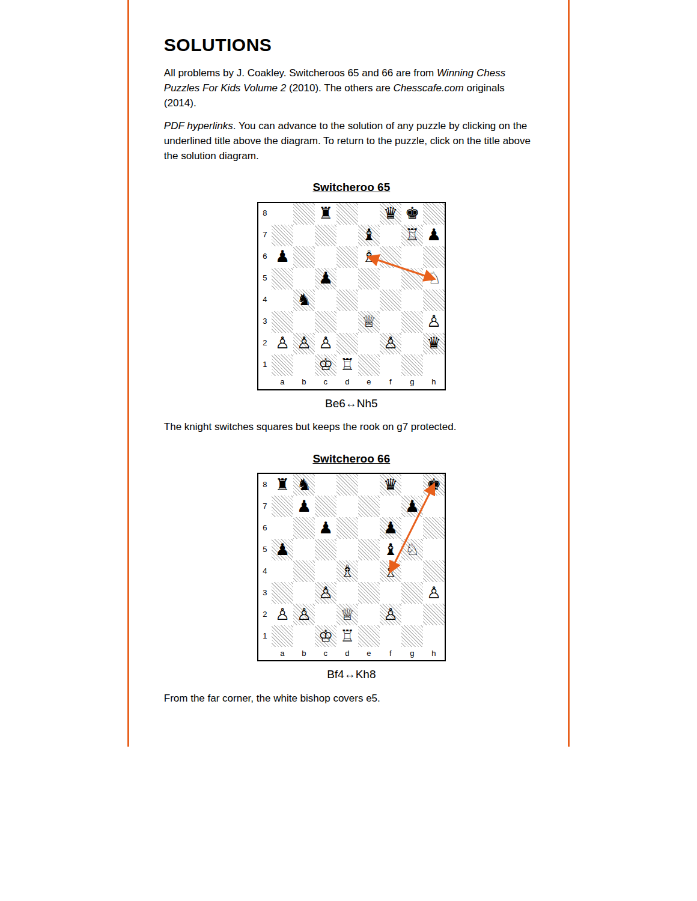SOLUTIONS
All problems by J. Coakley. Switcheroos 65 and 66 are from Winning Chess Puzzles For Kids Volume 2 (2010). The others are Chesscafe.com originals (2014).
PDF hyperlinks. You can advance to the solution of any puzzle by clicking on the underlined title above the diagram. To return to the puzzle, click on the title above the solution diagram.
Switcheroo 65
8
♜
♛
♚
7
♝
♖
♟
6
♟
♗
5
♟
♘
4
♞
3
♕
♙
2
♙
♙
♙
♙
♛
1
♔
♖
a
b
c
d
e
f
g
h
Be6↔Nh5
The knight switches squares but keeps the rook on g7 protected.
Switcheroo 66
8
♜
♞
♛
♚
7
♟
♟
6
♟
♟
5
♟
♝
♘
4
♗
♗
3
♙
♙
2
♙
♙
♕
♙
1
♔
♖
a
b
c
d
e
f
g
h
Bf4↔Kh8
From the far corner, the white bishop covers e5.